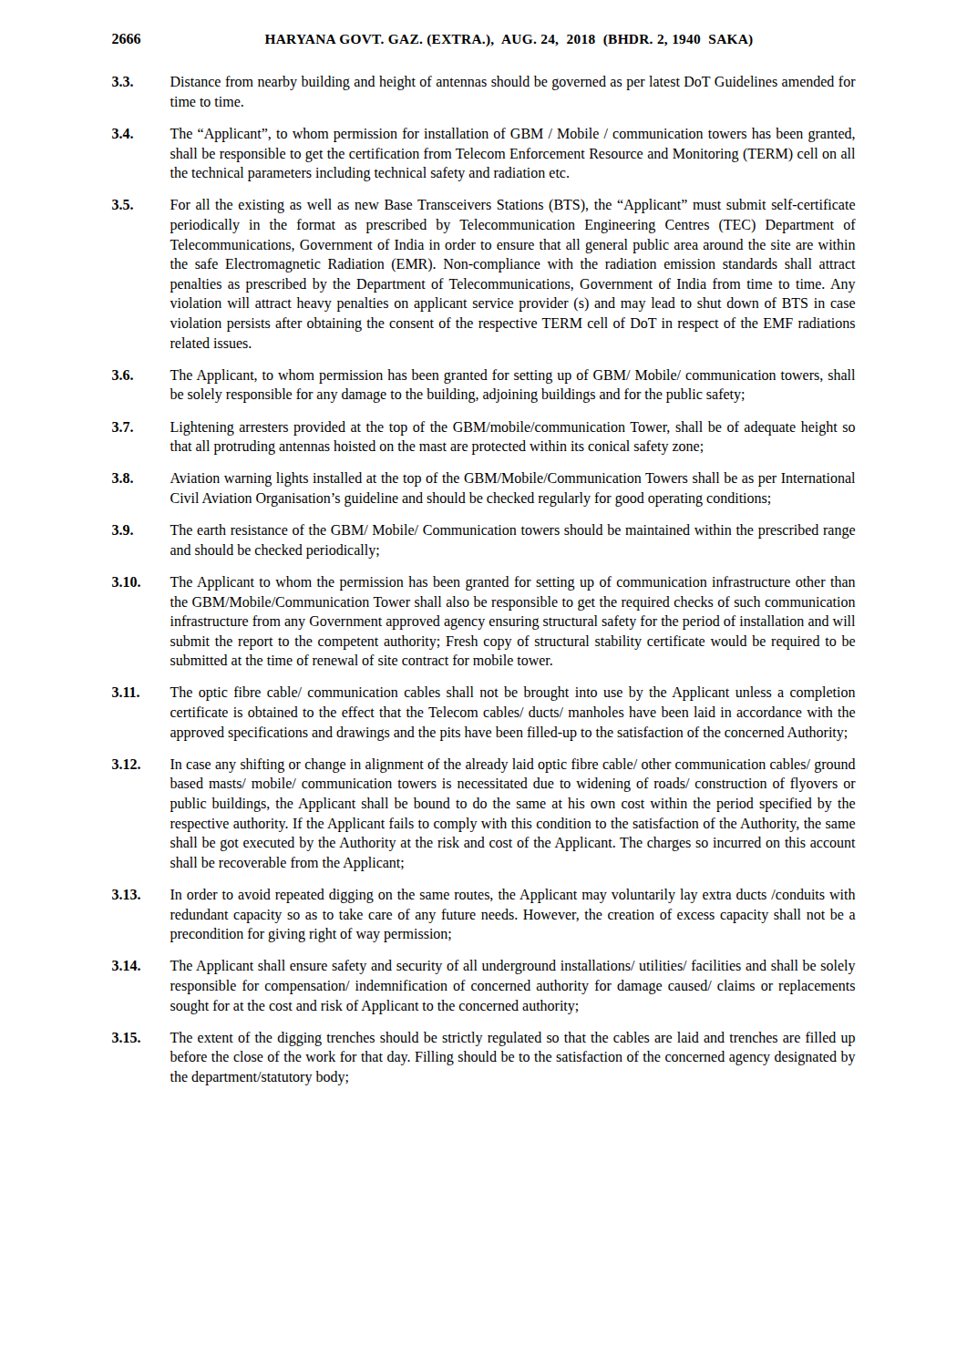2666 HARYANA GOVT. GAZ. (EXTRA.), AUG. 24, 2018 (BHDR. 2, 1940 SAKA)
3.3. Distance from nearby building and height of antennas should be governed as per latest DoT Guidelines amended for time to time.
3.4. The “Applicant”, to whom permission for installation of GBM / Mobile / communication towers has been granted, shall be responsible to get the certification from Telecom Enforcement Resource and Monitoring (TERM) cell on all the technical parameters including technical safety and radiation etc.
3.5. For all the existing as well as new Base Transceivers Stations (BTS), the “Applicant” must submit self-certificate periodically in the format as prescribed by Telecommunication Engineering Centres (TEC) Department of Telecommunications, Government of India in order to ensure that all general public area around the site are within the safe Electromagnetic Radiation (EMR). Non-compliance with the radiation emission standards shall attract penalties as prescribed by the Department of Telecommunications, Government of India from time to time. Any violation will attract heavy penalties on applicant service provider (s) and may lead to shut down of BTS in case violation persists after obtaining the consent of the respective TERM cell of DoT in respect of the EMF radiations related issues.
3.6. The Applicant, to whom permission has been granted for setting up of GBM/ Mobile/ communication towers, shall be solely responsible for any damage to the building, adjoining buildings and for the public safety;
3.7. Lightening arresters provided at the top of the GBM/mobile/communication Tower, shall be of adequate height so that all protruding antennas hoisted on the mast are protected within its conical safety zone;
3.8. Aviation warning lights installed at the top of the GBM/Mobile/Communication Towers shall be as per International Civil Aviation Organisation’s guideline and should be checked regularly for good operating conditions;
3.9. The earth resistance of the GBM/ Mobile/ Communication towers should be maintained within the prescribed range and should be checked periodically;
3.10. The Applicant to whom the permission has been granted for setting up of communication infrastructure other than the GBM/Mobile/Communication Tower shall also be responsible to get the required checks of such communication infrastructure from any Government approved agency ensuring structural safety for the period of installation and will submit the report to the competent authority; Fresh copy of structural stability certificate would be required to be submitted at the time of renewal of site contract for mobile tower.
3.11. The optic fibre cable/ communication cables shall not be brought into use by the Applicant unless a completion certificate is obtained to the effect that the Telecom cables/ ducts/ manholes have been laid in accordance with the approved specifications and drawings and the pits have been filled-up to the satisfaction of the concerned Authority;
3.12. In case any shifting or change in alignment of the already laid optic fibre cable/ other communication cables/ ground based masts/ mobile/ communication towers is necessitated due to widening of roads/ construction of flyovers or public buildings, the Applicant shall be bound to do the same at his own cost within the period specified by the respective authority. If the Applicant fails to comply with this condition to the satisfaction of the Authority, the same shall be got executed by the Authority at the risk and cost of the Applicant. The charges so incurred on this account shall be recoverable from the Applicant;
3.13. In order to avoid repeated digging on the same routes, the Applicant may voluntarily lay extra ducts /conduits with redundant capacity so as to take care of any future needs. However, the creation of excess capacity shall not be a precondition for giving right of way permission;
3.14. The Applicant shall ensure safety and security of all underground installations/ utilities/ facilities and shall be solely responsible for compensation/ indemnification of concerned authority for damage caused/ claims or replacements sought for at the cost and risk of Applicant to the concerned authority;
3.15. The extent of the digging trenches should be strictly regulated so that the cables are laid and trenches are filled up before the close of the work for that day. Filling should be to the satisfaction of the concerned agency designated by the department/statutory body;